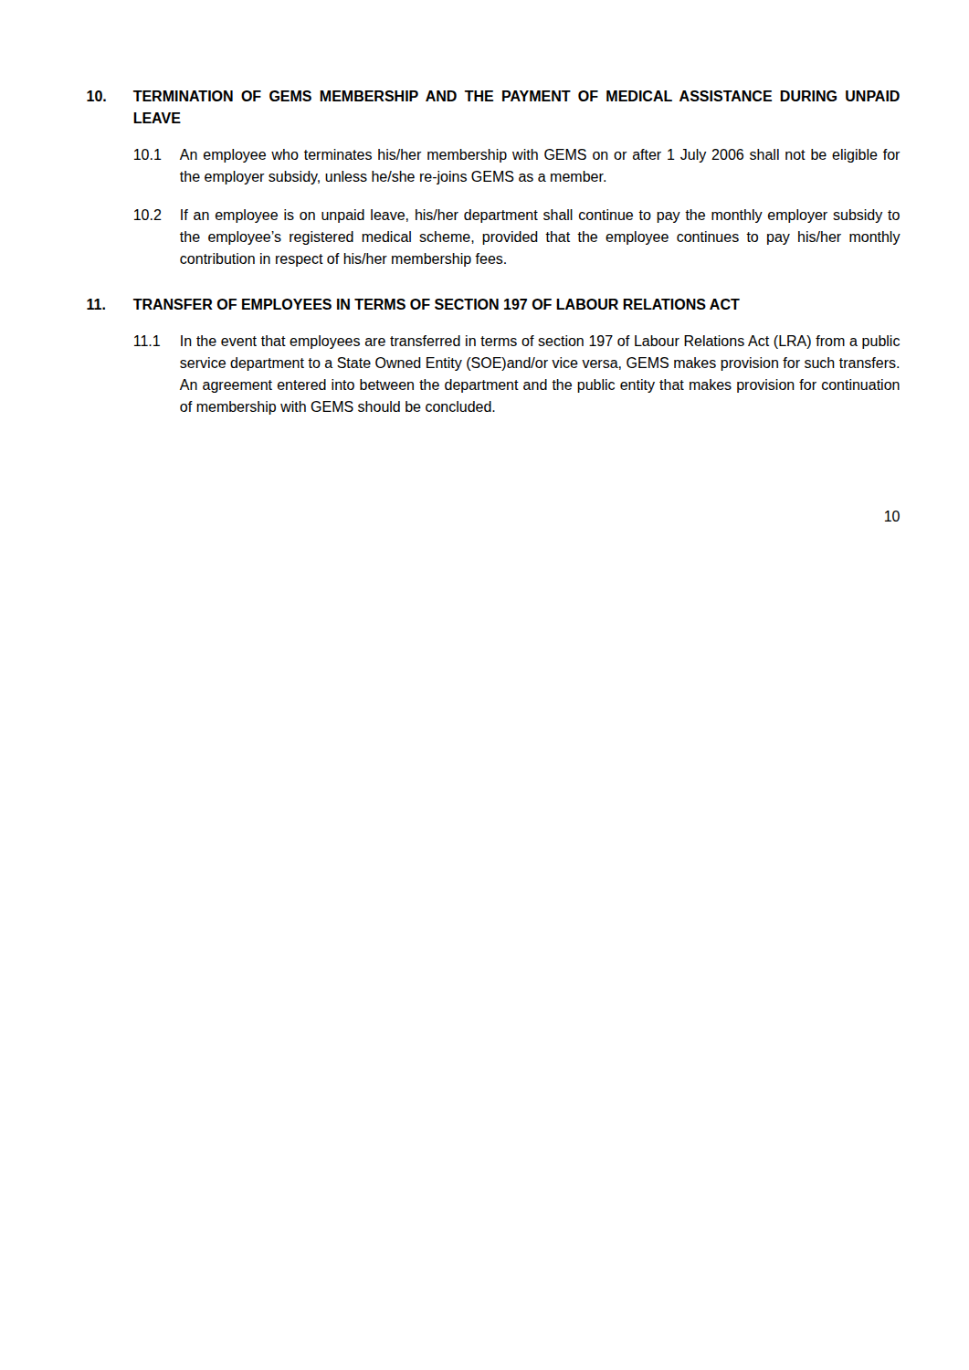10. Termination of GEMS membership and the payment of medical assistance during unpaid leave
10.1 An employee who terminates his/her membership with GEMS on or after 1 July 2006 shall not be eligible for the employer subsidy, unless he/she re-joins GEMS as a member.
10.2 If an employee is on unpaid leave, his/her department shall continue to pay the monthly employer subsidy to the employee’s registered medical scheme, provided that the employee continues to pay his/her monthly contribution in respect of his/her membership fees.
11. Transfer of employees in terms of section 197 of Labour Relations Act
11.1 In the event that employees are transferred in terms of section 197 of Labour Relations Act (LRA) from a public service department to a State Owned Entity (SOE)and/or vice versa, GEMS makes provision for such transfers. An agreement entered into between the department and the public entity that makes provision for continuation of membership with GEMS should be concluded.
10